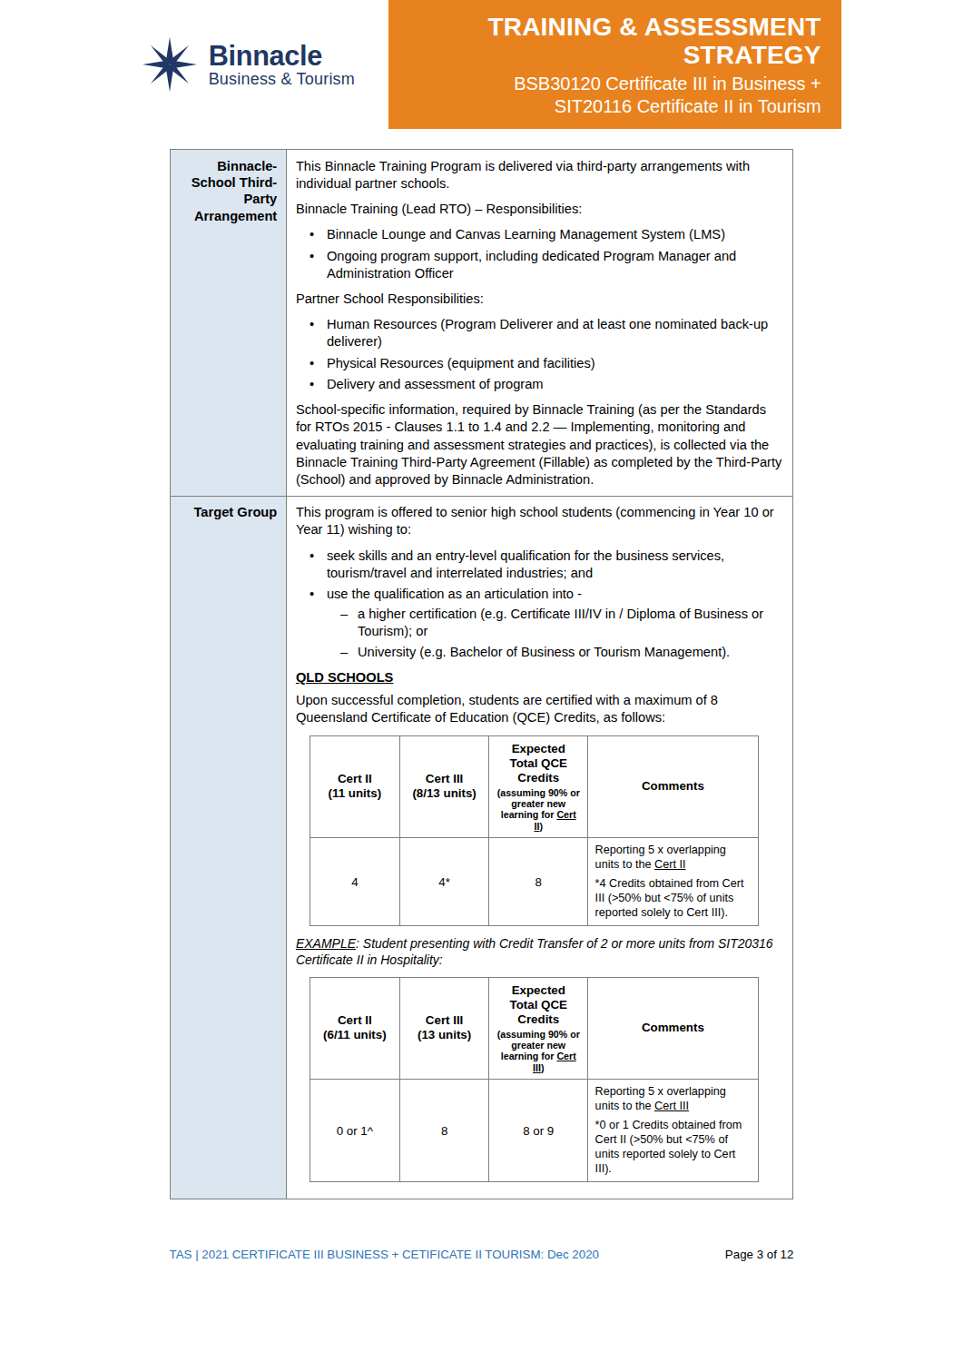Binnacle
Business & Tourism
TRAINING & ASSESSMENT STRATEGY
BSB30120 Certificate III in Business +
SIT20116 Certificate II in Tourism
| Binnacle-School Third-Party Arrangement | This Binnacle Training Program is delivered via third-party arrangements with individual partner schools. Binnacle Training (Lead RTO) – Responsibilities: Binnacle Lounge and Canvas Learning Management System (LMS) Ongoing program support, including dedicated Program Manager and Administration Officer Partner School Responsibilities: Human Resources (Program Deliverer and at least one nominated back-up deliverer) Physical Resources (equipment and facilities) Delivery and assessment of program School-specific information, required by Binnacle Training (as per the Standards for RTOs 2015 - Clauses 1.1 to 1.4 and 2.2 — Implementing, monitoring and evaluating training and assessment strategies and practices), is collected via the Binnacle Training Third-Party Agreement (Fillable) as completed by the Third-Party (School) and approved by Binnacle Administration. |
| Target Group | This program is offered to senior high school students (commencing in Year 10 or Year 11) wishing to: seek skills and an entry-level qualification for the business services, tourism/travel and interrelated industries; and use the qualification as an articulation into - a higher certification (e.g. Certificate III/IV in / Diploma of Business or Tourism); or University (e.g. Bachelor of Business or Tourism Management). QLD SCHOOLS Upon successful completion, students are certified with a maximum of 8 Queensland Certificate of Education (QCE) Credits, as follows: / Cert II (11 units) / Cert III (8/13 units) / Expected Total QCE Credits (assuming 90% or greater new learning for Cert II ) / Comments / / --- / --- / --- / --- / / 4 / 4* / 8 / Reporting 5 x overlapping units to the Cert II *4 Credits obtained from Cert III (>50% but <75% of units reported solely to Cert III). / EXAMPLE : Student presenting with Credit Transfer of 2 or more units from SIT20316 Certificate II in Hospitality: / Cert II (6/11 units) / Cert III (13 units) / Expected Total QCE Credits (assuming 90% or greater new learning for Cert III ) / Comments / / --- / --- / --- / --- / / 0 or 1^ / 8 / 8 or 9 / Reporting 5 x overlapping units to the Cert III *0 or 1 Credits obtained from Cert II (>50% but <75% of units reported solely to Cert III). / |
TAS | 2021 CERTIFICATE III BUSINESS + CETIFICATE II TOURISM: Dec 2020
Page 3 of 12